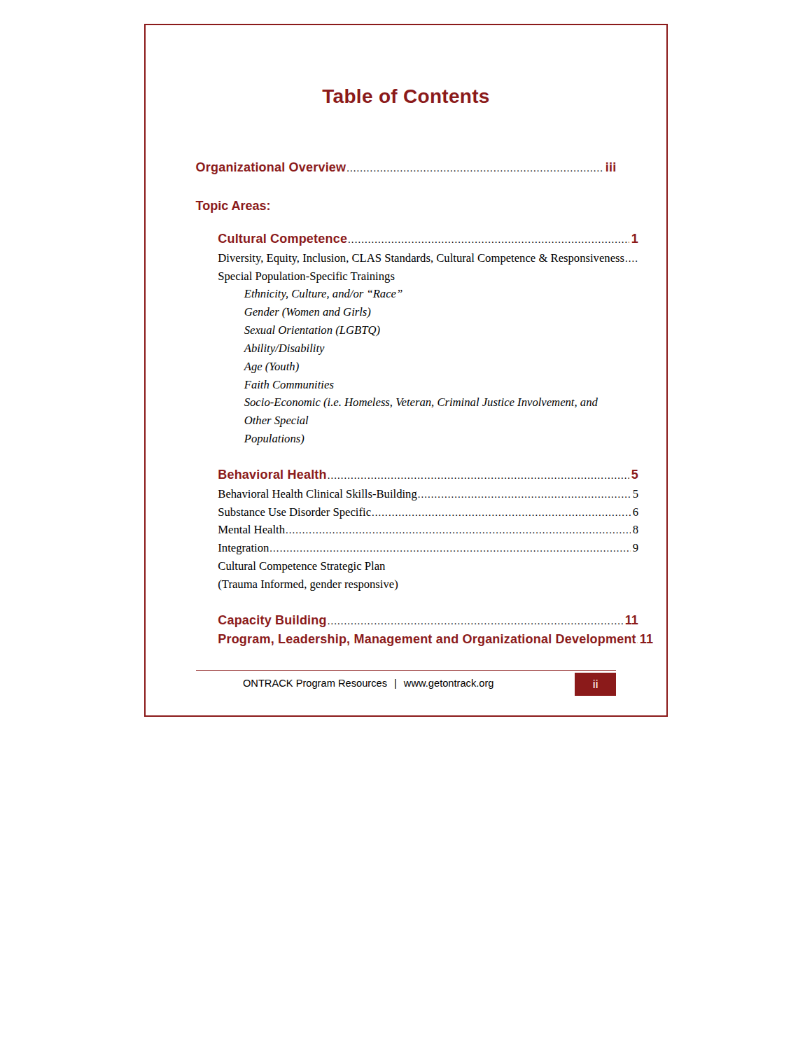Table of Contents
Organizational Overview ................................................................................................................................. iii
Topic Areas:
Cultural Competence ..................................................................................................................................... 1
Diversity, Equity, Inclusion, CLAS Standards, Cultural Competence & Responsiveness ..............
Special Population-Specific Trainings
Ethnicity, Culture, and/or “Race”
Gender (Women and Girls)
Sexual Orientation (LGBTQ)
Ability/Disability
Age (Youth)
Faith Communities
Socio-Economic (i.e. Homeless, Veteran, Criminal Justice Involvement, and Other Special
Populations)
Behavioral Health ......................................................................................................................................... 5
Behavioral Health Clinical Skills-Building ............................................................................................. 5
Substance Use Disorder Specific ............................................................................................................. 6
Mental Health ................................................................................................................................................. 8
Integration ....................................................................................................................................................... 9
Cultural Competence Strategic Plan
(Trauma Informed, gender responsive)
Capacity Building ......................................................................................................................................... 11
Program, Leadership, Management and Organizational Development ................................................. 11
ONTRACK Program Resources|www.getontrack.org
ii